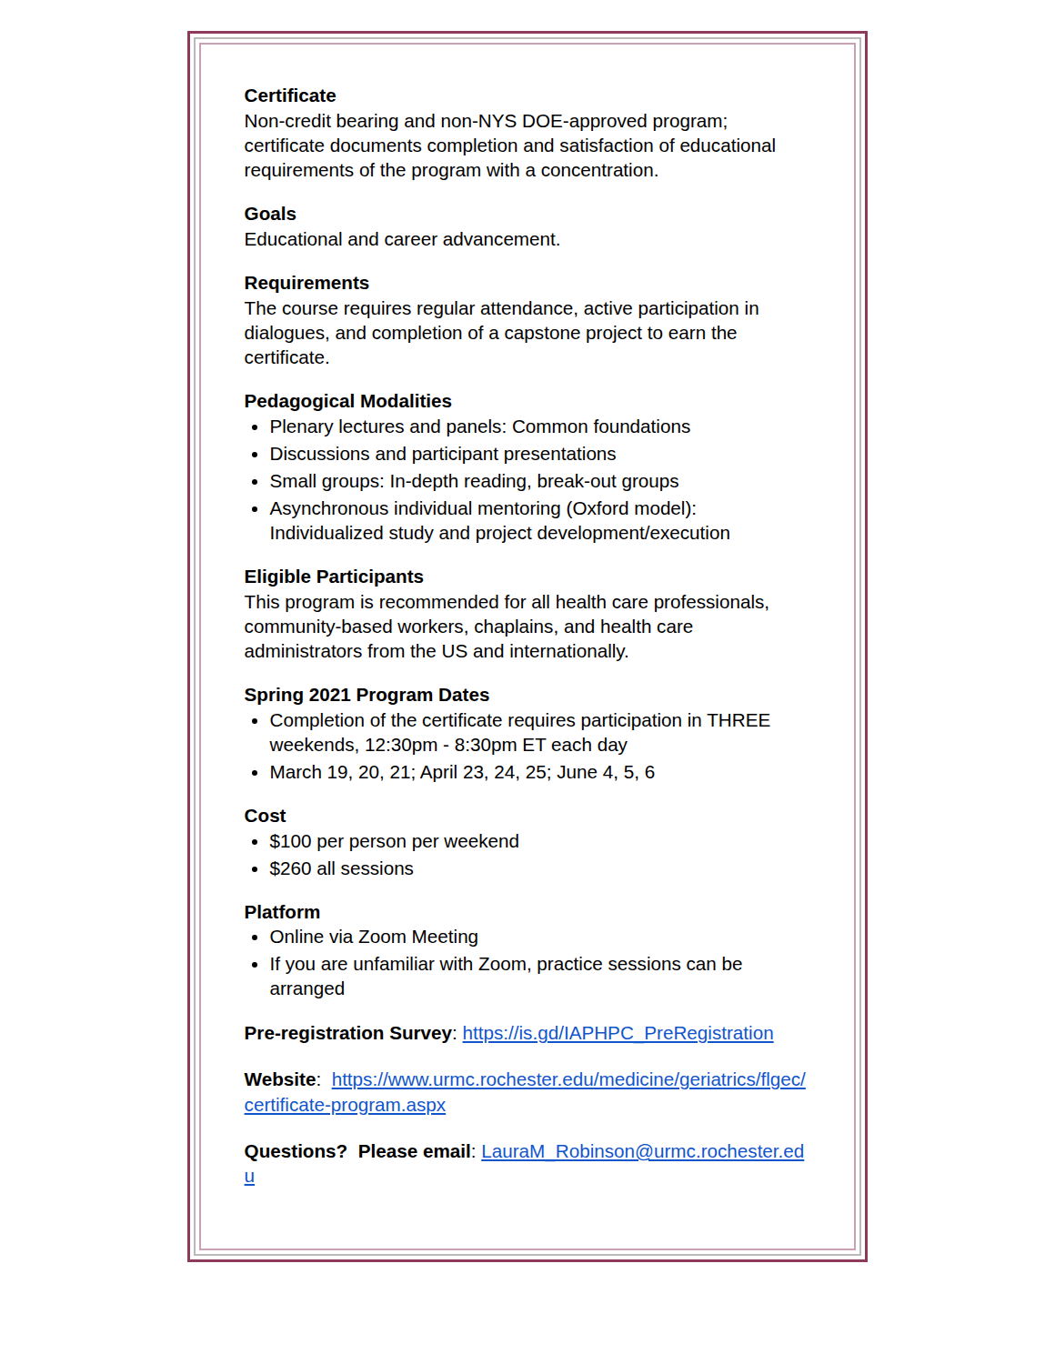Certificate
Non-credit bearing and non-NYS DOE-approved program; certificate documents completion and satisfaction of educational requirements of the program with a concentration.
Goals
Educational and career advancement.
Requirements
The course requires regular attendance, active participation in dialogues, and completion of a capstone project to earn the certificate.
Pedagogical Modalities
Plenary lectures and panels: Common foundations
Discussions and participant presentations
Small groups: In-depth reading, break-out groups
Asynchronous individual mentoring (Oxford model): Individualized study and project development/execution
Eligible Participants
This program is recommended for all health care professionals, community-based workers, chaplains, and health care administrators from the US and internationally.
Spring 2021 Program Dates
Completion of the certificate requires participation in THREE weekends, 12:30pm - 8:30pm ET each day
March 19, 20, 21; April 23, 24, 25; June 4, 5, 6
Cost
$100 per person per weekend
$260 all sessions
Platform
Online via Zoom Meeting
If you are unfamiliar with Zoom, practice sessions can be arranged
Pre-registration Survey: https://is.gd/IAPHPC_PreRegistration
Website: https://www.urmc.rochester.edu/medicine/geriatrics/flgec/certificate-program.aspx
Questions? Please email: LauraM_Robinson@urmc.rochester.edu